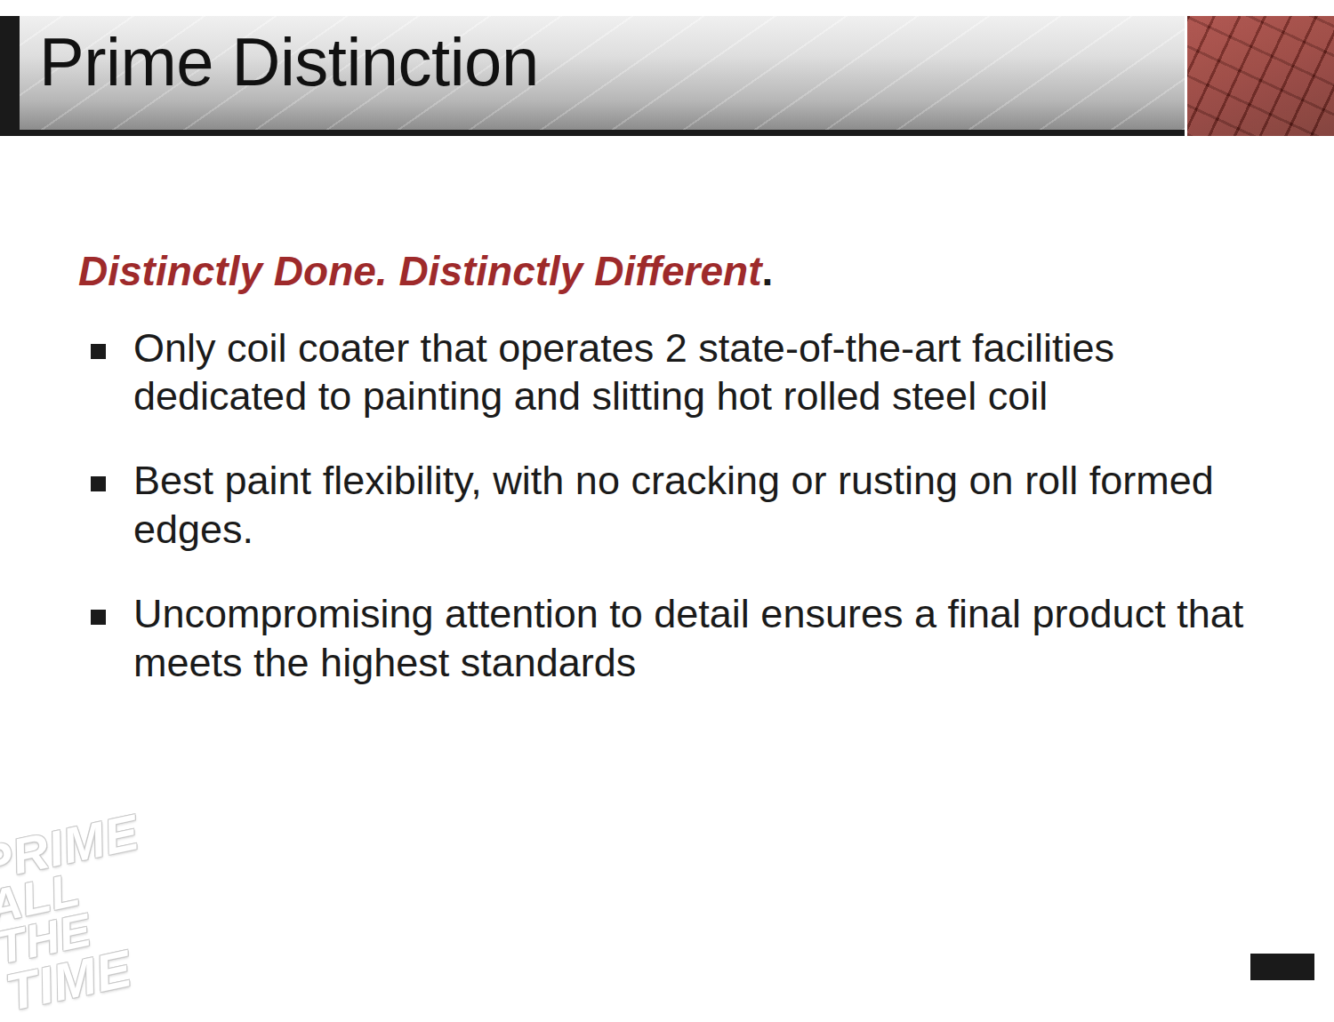Prime Distinction
Distinctly Done. Distinctly Different.
Only coil coater that operates 2 state-of-the-art facilities dedicated to painting and slitting hot rolled steel coil
Best paint flexibility, with no cracking or rusting on roll formed edges.
Uncompromising attention to detail ensures a final product that meets the highest standards
PRIME ALL THE TIME